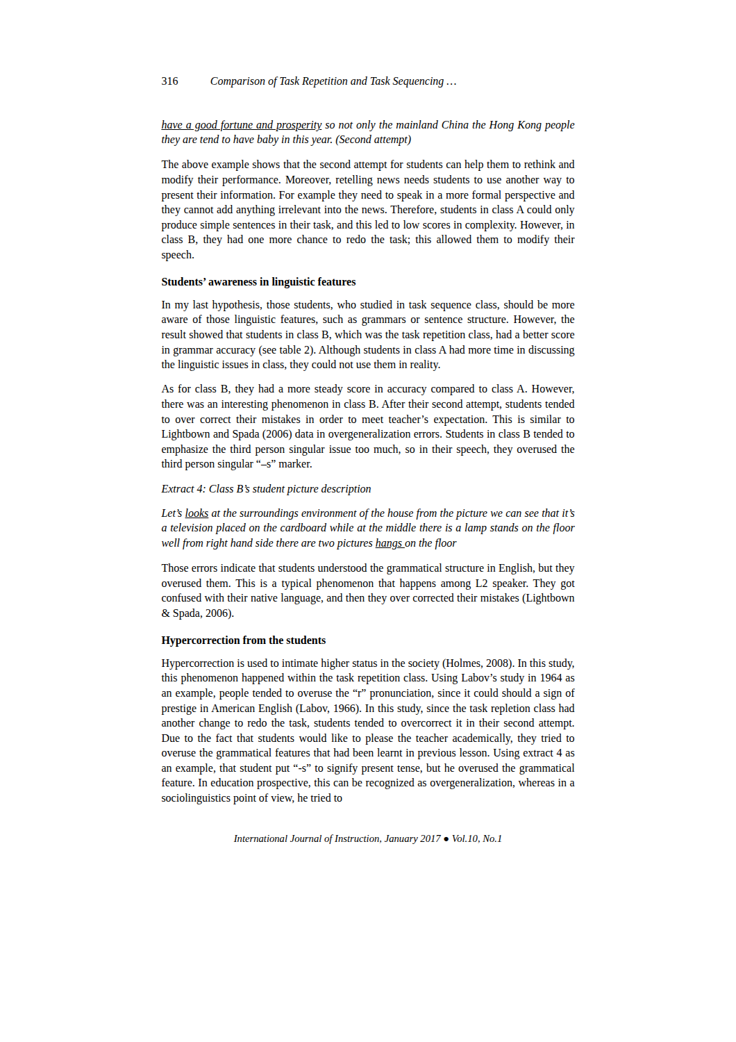316 Comparison of Task Repetition and Task Sequencing …
have a good fortune and prosperity so not only the mainland China the Hong Kong people they are tend to have baby in this year. (Second attempt)
The above example shows that the second attempt for students can help them to rethink and modify their performance. Moreover, retelling news needs students to use another way to present their information. For example they need to speak in a more formal perspective and they cannot add anything irrelevant into the news. Therefore, students in class A could only produce simple sentences in their task, and this led to low scores in complexity. However, in class B, they had one more chance to redo the task; this allowed them to modify their speech.
Students’ awareness in linguistic features
In my last hypothesis, those students, who studied in task sequence class, should be more aware of those linguistic features, such as grammars or sentence structure. However, the result showed that students in class B, which was the task repetition class, had a better score in grammar accuracy (see table 2). Although students in class A had more time in discussing the linguistic issues in class, they could not use them in reality.
As for class B, they had a more steady score in accuracy compared to class A. However, there was an interesting phenomenon in class B. After their second attempt, students tended to over correct their mistakes in order to meet teacher’s expectation. This is similar to Lightbown and Spada (2006) data in overgeneralization errors. Students in class B tended to emphasize the third person singular issue too much, so in their speech, they overused the third person singular “–s” marker.
Extract 4: Class B’s student picture description
Let’s looks at the surroundings environment of the house from the picture we can see that it’s a television placed on the cardboard while at the middle there is a lamp stands on the floor well from right hand side there are two pictures hangs on the floor
Those errors indicate that students understood the grammatical structure in English, but they overused them. This is a typical phenomenon that happens among L2 speaker. They got confused with their native language, and then they over corrected their mistakes (Lightbown & Spada, 2006).
Hypercorrection from the students
Hypercorrection is used to intimate higher status in the society (Holmes, 2008). In this study, this phenomenon happened within the task repetition class. Using Labov’s study in 1964 as an example, people tended to overuse the “r” pronunciation, since it could should a sign of prestige in American English (Labov, 1966). In this study, since the task repletion class had another change to redo the task, students tended to overcorrect it in their second attempt. Due to the fact that students would like to please the teacher academically, they tried to overuse the grammatical features that had been learnt in previous lesson. Using extract 4 as an example, that student put “-s” to signify present tense, but he overused the grammatical feature. In education prospective, this can be recognized as overgeneralization, whereas in a sociolinguistics point of view, he tried to
International Journal of Instruction, January 2017 ● Vol.10, No.1